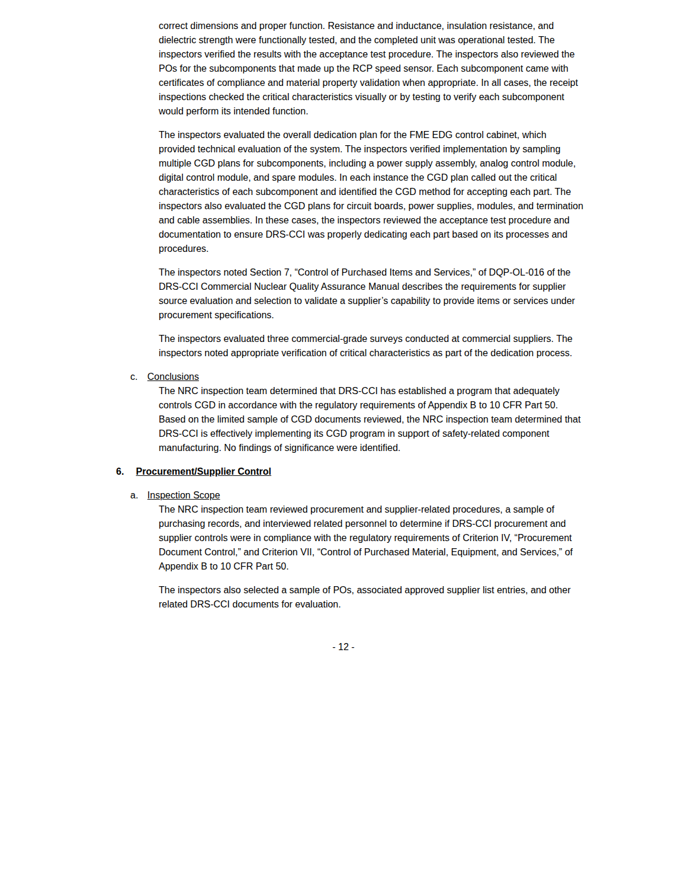correct dimensions and proper function. Resistance and inductance, insulation resistance, and dielectric strength were functionally tested, and the completed unit was operational tested. The inspectors verified the results with the acceptance test procedure. The inspectors also reviewed the POs for the subcomponents that made up the RCP speed sensor. Each subcomponent came with certificates of compliance and material property validation when appropriate. In all cases, the receipt inspections checked the critical characteristics visually or by testing to verify each subcomponent would perform its intended function.
The inspectors evaluated the overall dedication plan for the FME EDG control cabinet, which provided technical evaluation of the system. The inspectors verified implementation by sampling multiple CGD plans for subcomponents, including a power supply assembly, analog control module, digital control module, and spare modules. In each instance the CGD plan called out the critical characteristics of each subcomponent and identified the CGD method for accepting each part. The inspectors also evaluated the CGD plans for circuit boards, power supplies, modules, and termination and cable assemblies. In these cases, the inspectors reviewed the acceptance test procedure and documentation to ensure DRS-CCI was properly dedicating each part based on its processes and procedures.
The inspectors noted Section 7, “Control of Purchased Items and Services,” of DQP-OL-016 of the DRS-CCI Commercial Nuclear Quality Assurance Manual describes the requirements for supplier source evaluation and selection to validate a supplier’s capability to provide items or services under procurement specifications.
The inspectors evaluated three commercial-grade surveys conducted at commercial suppliers. The inspectors noted appropriate verification of critical characteristics as part of the dedication process.
c. Conclusions
The NRC inspection team determined that DRS-CCI has established a program that adequately controls CGD in accordance with the regulatory requirements of Appendix B to 10 CFR Part 50. Based on the limited sample of CGD documents reviewed, the NRC inspection team determined that DRS-CCI is effectively implementing its CGD program in support of safety-related component manufacturing. No findings of significance were identified.
6. Procurement/Supplier Control
a. Inspection Scope
The NRC inspection team reviewed procurement and supplier-related procedures, a sample of purchasing records, and interviewed related personnel to determine if DRS-CCI procurement and supplier controls were in compliance with the regulatory requirements of Criterion IV, “Procurement Document Control,” and Criterion VII, “Control of Purchased Material, Equipment, and Services,” of Appendix B to 10 CFR Part 50.
The inspectors also selected a sample of POs, associated approved supplier list entries, and other related DRS-CCI documents for evaluation.
- 12 -